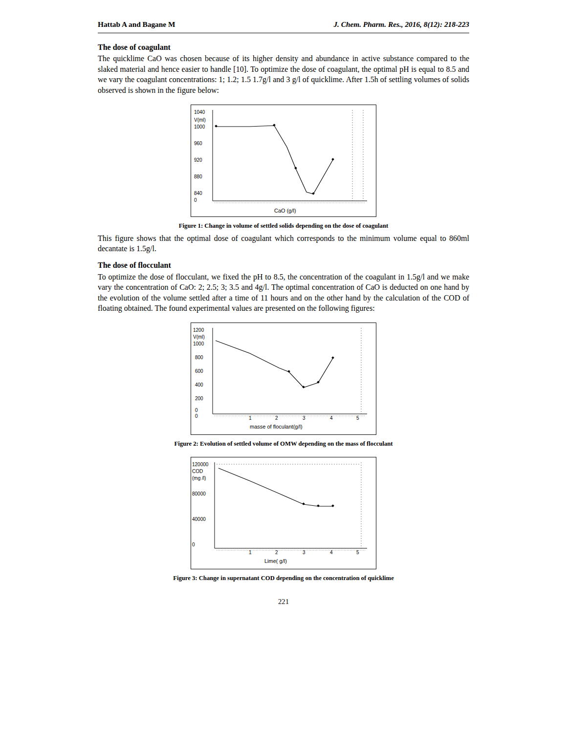Hattab A and Bagane M
J. Chem. Pharm. Res., 2016, 8(12): 218-223
The dose of coagulant
The quicklime CaO was chosen because of its higher density and abundance in active substance compared to the slaked material and hence easier to handle [10]. To optimize the dose of coagulant, the optimal pH is equal to 8.5 and we vary the coagulant concentrations: 1; 1.2; 1.5 1.7g/l and 3 g/l of quicklime. After 1.5h of settling volumes of solids observed is shown in the figure below:
1040 V(ml) 1000 960 920 880 840 0 CaO (g/l)
Figure 1: Change in volume of settled solids depending on the dose of coagulant
This figure shows that the optimal dose of coagulant which corresponds to the minimum volume equal to 860ml decantate is 1.5g/l.
The dose of flocculant
To optimize the dose of flocculant, we fixed the pH to 8.5, the concentration of the coagulant in 1.5g/l and we make vary the concentration of CaO: 2; 2.5; 3; 3.5 and 4g/l. The optimal concentration of CaO is deducted on one hand by the evolution of the volume settled after a time of 11 hours and on the other hand by the calculation of the COD of floating obtained. The found experimental values are presented on the following figures:
1200 V(ml) 1000 800 600 400 200 0 0 1 2 3 4 5 masse of floculant(g/l)
Figure 2: Evolution of settled volume of OMW depending on the mass of flocculant
120000 COD (mg /l) 80000 40000 0 1 2 3 4 5 Lime( g/l)
Figure 3: Change in supernatant COD depending on the concentration of quicklime
221